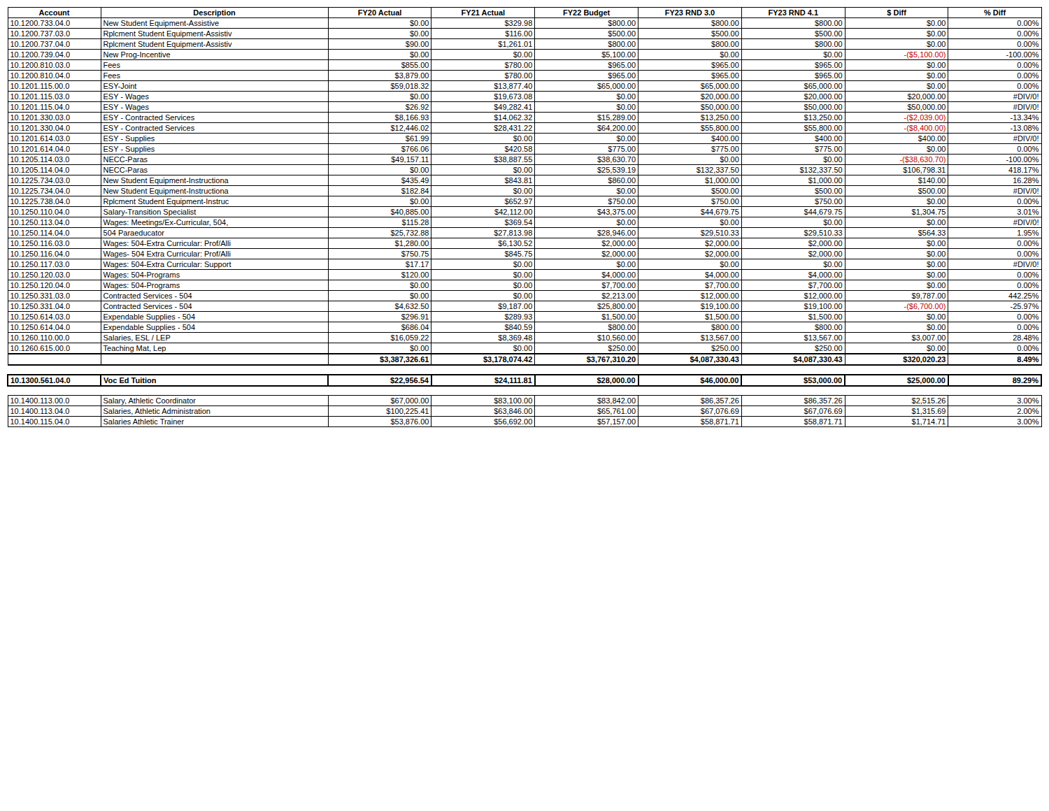| Account | Description | FY20 Actual | FY21 Actual | FY22 Budget | FY23 RND 3.0 | FY23 RND 4.1 | $ Diff | % Diff |
| --- | --- | --- | --- | --- | --- | --- | --- | --- |
| 10.1200.733.04.0 | New Student Equipment-Assistive | $0.00 | $329.98 | $800.00 | $800.00 | $800.00 | $0.00 | 0.00% |
| 10.1200.737.03.0 | Rplcment Student Equipment-Assistiv | $0.00 | $116.00 | $500.00 | $500.00 | $500.00 | $0.00 | 0.00% |
| 10.1200.737.04.0 | Rplcment Student Equipment-Assistiv | $90.00 | $1,261.01 | $800.00 | $800.00 | $800.00 | $0.00 | 0.00% |
| 10.1200.739.04.0 | New Prog-Incentive | $0.00 | $0.00 | $5,100.00 | $0.00 | $0.00 | -($5,100.00) | -100.00% |
| 10.1200.810.03.0 | Fees | $855.00 | $780.00 | $965.00 | $965.00 | $965.00 | $0.00 | 0.00% |
| 10.1200.810.04.0 | Fees | $3,879.00 | $780.00 | $965.00 | $965.00 | $965.00 | $0.00 | 0.00% |
| 10.1201.115.00.0 | ESY-Joint | $59,018.32 | $13,877.40 | $65,000.00 | $65,000.00 | $65,000.00 | $0.00 | 0.00% |
| 10.1201.115.03.0 | ESY - Wages | $0.00 | $19,673.08 | $0.00 | $20,000.00 | $20,000.00 | $20,000.00 | #DIV/0! |
| 10.1201.115.04.0 | ESY - Wages | $26.92 | $49,282.41 | $0.00 | $50,000.00 | $50,000.00 | $50,000.00 | #DIV/0! |
| 10.1201.330.03.0 | ESY - Contracted Services | $8,166.93 | $14,062.32 | $15,289.00 | $13,250.00 | $13,250.00 | -($2,039.00) | -13.34% |
| 10.1201.330.04.0 | ESY - Contracted Services | $12,446.02 | $28,431.22 | $64,200.00 | $55,800.00 | $55,800.00 | -($8,400.00) | -13.08% |
| 10.1201.614.03.0 | ESY - Supplies | $61.99 | $0.00 | $0.00 | $400.00 | $400.00 | $400.00 | #DIV/0! |
| 10.1201.614.04.0 | ESY - Supplies | $766.06 | $420.58 | $775.00 | $775.00 | $775.00 | $0.00 | 0.00% |
| 10.1205.114.03.0 | NECC-Paras | $49,157.11 | $38,887.55 | $38,630.70 | $0.00 | $0.00 | -($38,630.70) | -100.00% |
| 10.1205.114.04.0 | NECC-Paras | $0.00 | $0.00 | $25,539.19 | $132,337.50 | $132,337.50 | $106,798.31 | 418.17% |
| 10.1225.734.03.0 | New Student Equipment-Instructiona | $435.49 | $843.81 | $860.00 | $1,000.00 | $1,000.00 | $140.00 | 16.28% |
| 10.1225.734.04.0 | New Student Equipment-Instructiona | $182.84 | $0.00 | $0.00 | $500.00 | $500.00 | $500.00 | #DIV/0! |
| 10.1225.738.04.0 | Rplcment Student Equipment-Instruc | $0.00 | $652.97 | $750.00 | $750.00 | $750.00 | $0.00 | 0.00% |
| 10.1250.110.04.0 | Salary-Transition Specialist | $40,885.00 | $42,112.00 | $43,375.00 | $44,679.75 | $44,679.75 | $1,304.75 | 3.01% |
| 10.1250.113.04.0 | Wages: Meetings/Ex-Curricular, 504, | $115.28 | $369.54 | $0.00 | $0.00 | $0.00 | $0.00 | #DIV/0! |
| 10.1250.114.04.0 | 504 Paraeducator | $25,732.88 | $27,813.98 | $28,946.00 | $29,510.33 | $29,510.33 | $564.33 | 1.95% |
| 10.1250.116.03.0 | Wages: 504-Extra Curricular: Prof/Alli | $1,280.00 | $6,130.52 | $2,000.00 | $2,000.00 | $2,000.00 | $0.00 | 0.00% |
| 10.1250.116.04.0 | Wages- 504 Extra Curricular: Prof/Alli | $750.75 | $845.75 | $2,000.00 | $2,000.00 | $2,000.00 | $0.00 | 0.00% |
| 10.1250.117.03.0 | Wages: 504-Extra Curricular: Support | $17.17 | $0.00 | $0.00 | $0.00 | $0.00 | $0.00 | #DIV/0! |
| 10.1250.120.03.0 | Wages: 504-Programs | $120.00 | $0.00 | $4,000.00 | $4,000.00 | $4,000.00 | $0.00 | 0.00% |
| 10.1250.120.04.0 | Wages: 504-Programs | $0.00 | $0.00 | $7,700.00 | $7,700.00 | $7,700.00 | $0.00 | 0.00% |
| 10.1250.331.03.0 | Contracted Services - 504 | $0.00 | $0.00 | $2,213.00 | $12,000.00 | $12,000.00 | $9,787.00 | 442.25% |
| 10.1250.331.04.0 | Contracted Services - 504 | $4,632.50 | $9,187.00 | $25,800.00 | $19,100.00 | $19,100.00 | -($6,700.00) | -25.97% |
| 10.1250.614.03.0 | Expendable Supplies - 504 | $296.91 | $289.93 | $1,500.00 | $1,500.00 | $1,500.00 | $0.00 | 0.00% |
| 10.1250.614.04.0 | Expendable Supplies - 504 | $686.04 | $840.59 | $800.00 | $800.00 | $800.00 | $0.00 | 0.00% |
| 10.1260.110.00.0 | Salaries, ESL / LEP | $16,059.22 | $8,369.48 | $10,560.00 | $13,567.00 | $13,567.00 | $3,007.00 | 28.48% |
| 10.1260.615.00.0 | Teaching Mat, Lep | $0.00 | $0.00 | $250.00 | $250.00 | $250.00 | $0.00 | 0.00% |
| | | $3,387,326.61 | $3,178,074.42 | $3,767,310.20 | $4,087,330.43 | $4,087,330.43 | $320,020.23 | 8.49% |
| 10.1300.561.04.0 | Voc Ed Tuition | $22,956.54 | $24,111.81 | $28,000.00 | $46,000.00 | $53,000.00 | $25,000.00 | 89.29% |
| 10.1400.113.00.0 | Salary, Athletic Coordinator | $67,000.00 | $83,100.00 | $83,842.00 | $86,357.26 | $86,357.26 | $2,515.26 | 3.00% |
| 10.1400.113.04.0 | Salaries, Athletic Administration | $100,225.41 | $63,846.00 | $65,761.00 | $67,076.69 | $67,076.69 | $1,315.69 | 2.00% |
| 10.1400.115.04.0 | Salaries Athletic Trainer | $53,876.00 | $56,692.00 | $57,157.00 | $58,871.71 | $58,871.71 | $1,714.71 | 3.00% |